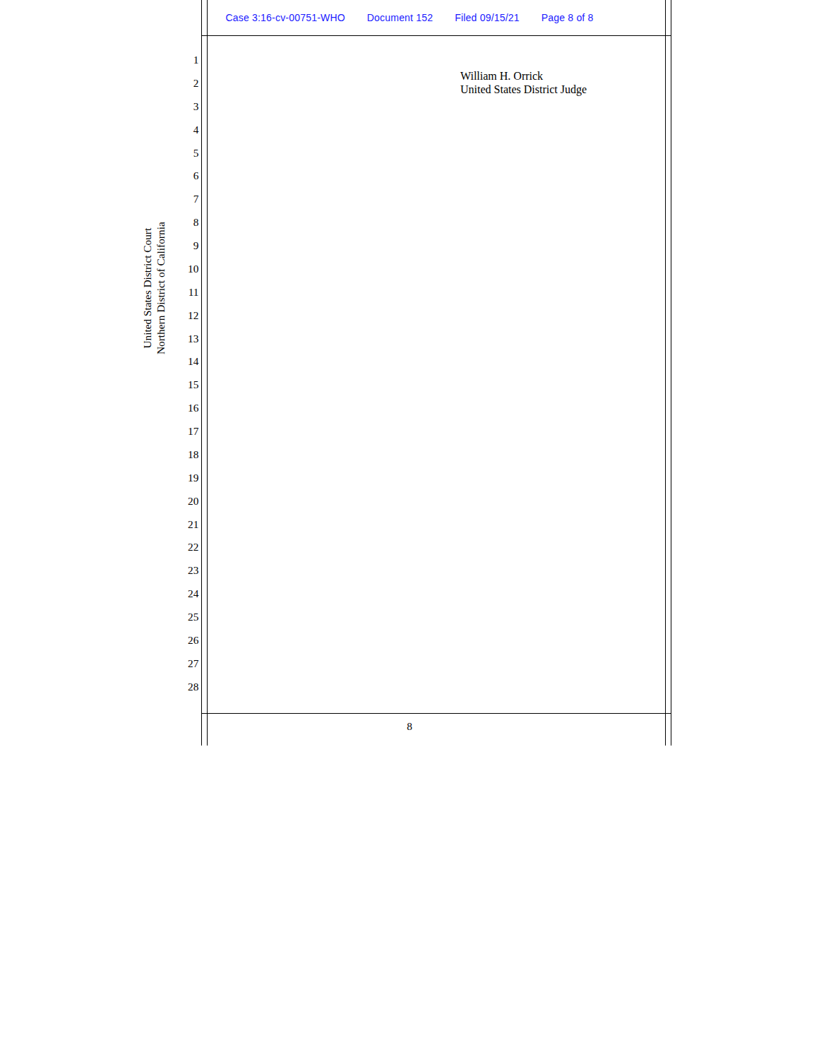Case 3:16-cv-00751-WHO Document 152 Filed 09/15/21 Page 8 of 8
1
2
3
4
5
6
7
8
9
10
11
12
13
14
15
16
17
18
19
20
21
22
23
24
25
26
27
28
United States District Court
Northern District of California
William H. Orrick
United States District Judge
8